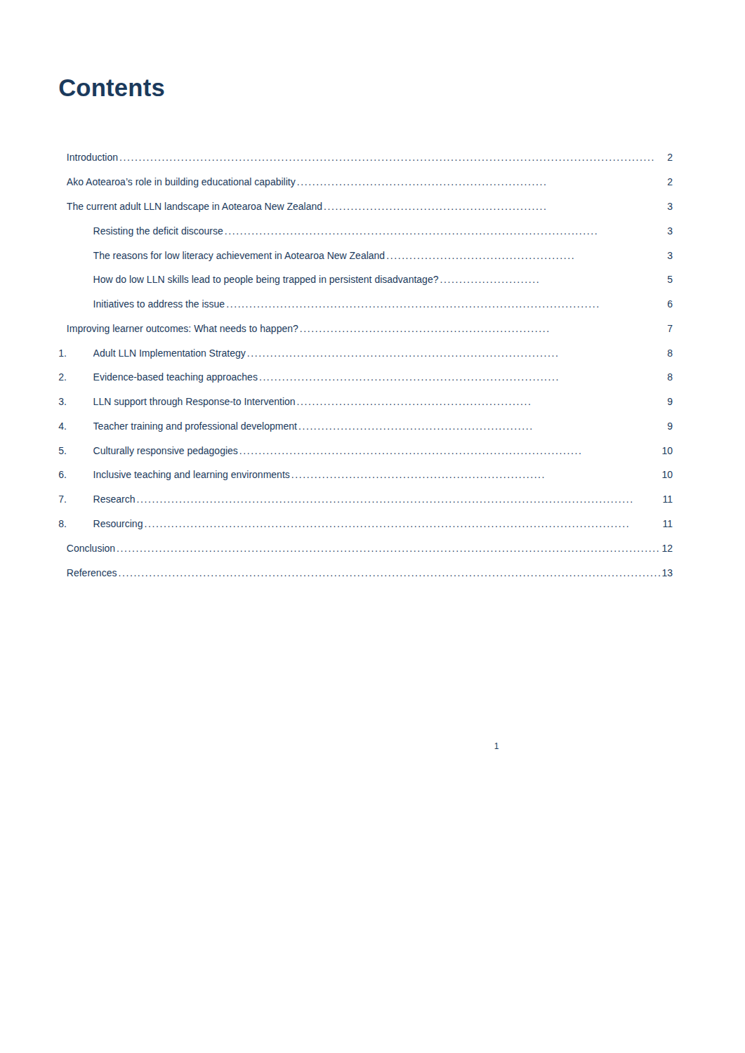Contents
| | Introduction ........................................................................................................................................... | 2 |
| | Ako Aotearoa’s role in building educational capability ................................................................. | 2 |
| | The current adult LLN landscape in Aotearoa New Zealand .......................................................... | 3 |
| | Resisting the deficit discourse ................................................................................................. | 3 |
| | The reasons for low literacy achievement in Aotearoa New Zealand ................................................. | 3 |
| | How do low LLN skills lead to people being trapped in persistent disadvantage? .......................... | 5 |
| | Initiatives to address the issue ................................................................................................. | 6 |
| | Improving learner outcomes: What needs to happen? ................................................................. | 7 |
| 1. | Adult LLN Implementation Strategy ................................................................................. | 8 |
| 2. | Evidence-based teaching approaches .............................................................................. | 8 |
| 3. | LLN support through Response-to Intervention ............................................................. | 9 |
| 4. | Teacher training and professional development ............................................................. | 9 |
| 5. | Culturally responsive pedagogies ......................................................................................... | 10 |
| 6. | Inclusive teaching and learning environments .................................................................. | 10 |
| 7. | Research ................................................................................................................................. | 11 |
| 8. | Resourcing .............................................................................................................................. | 11 |
| | Conclusion ............................................................................................................................................. | 12 |
| | References ............................................................................................................................................. | 13 |
1